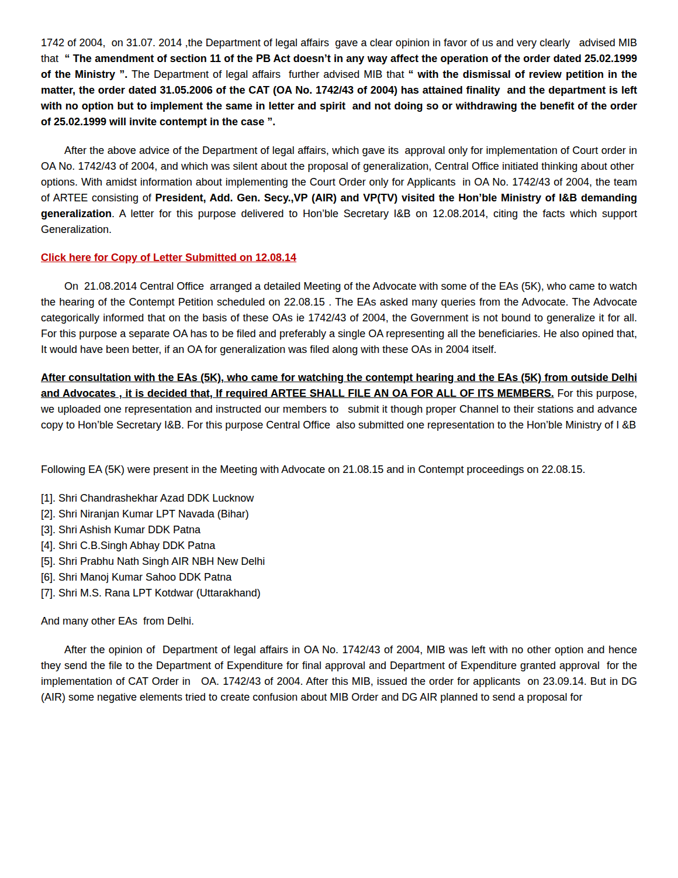1742 of 2004, on 31.07. 2014 ,the Department of legal affairs gave a clear opinion in favor of us and very clearly advised MIB that “ The amendment of section 11 of the PB Act doesn’t in any way affect the operation of the order dated 25.02.1999 of the Ministry ”. The Department of legal affairs further advised MIB that “ with the dismissal of review petition in the matter, the order dated 31.05.2006 of the CAT (OA No. 1742/43 of 2004) has attained finality and the department is left with no option but to implement the same in letter and spirit and not doing so or withdrawing the benefit of the order of 25.02.1999 will invite contempt in the case ”.
After the above advice of the Department of legal affairs, which gave its approval only for implementation of Court order in OA No. 1742/43 of 2004, and which was silent about the proposal of generalization, Central Office initiated thinking about other options. With amidst information about implementing the Court Order only for Applicants in OA No. 1742/43 of 2004, the team of ARTEE consisting of President, Add. Gen. Secy.,VP (AIR) and VP(TV) visited the Hon’ble Ministry of I&B demanding generalization. A letter for this purpose delivered to Hon’ble Secretary I&B on 12.08.2014, citing the facts which support Generalization.
Click here for Copy of Letter Submitted on 12.08.14
On 21.08.2014 Central Office arranged a detailed Meeting of the Advocate with some of the EAs (5K), who came to watch the hearing of the Contempt Petition scheduled on 22.08.15 . The EAs asked many queries from the Advocate. The Advocate categorically informed that on the basis of these OAs ie 1742/43 of 2004, the Government is not bound to generalize it for all. For this purpose a separate OA has to be filed and preferably a single OA representing all the beneficiaries. He also opined that, It would have been better, if an OA for generalization was filed along with these OAs in 2004 itself.
After consultation with the EAs (5K), who came for watching the contempt hearing and the EAs (5K) from outside Delhi and Advocates , it is decided that, If required ARTEE SHALL FILE AN OA FOR ALL OF ITS MEMBERS. For this purpose, we uploaded one representation and instructed our members to submit it though proper Channel to their stations and advance copy to Hon’ble Secretary I&B. For this purpose Central Office also submitted one representation to the Hon’ble Ministry of I &B
Following EA (5K) were present in the Meeting with Advocate on 21.08.15 and in Contempt proceedings on 22.08.15.
[1]. Shri Chandrashekhar Azad DDK Lucknow
[2]. Shri Niranjan Kumar LPT Navada (Bihar)
[3]. Shri Ashish Kumar DDK Patna
[4]. Shri C.B.Singh Abhay DDK Patna
[5]. Shri Prabhu Nath Singh AIR NBH New Delhi
[6]. Shri Manoj Kumar Sahoo DDK Patna
[7]. Shri M.S. Rana LPT Kotdwar (Uttarakhand)
And many other EAs from Delhi.
After the opinion of Department of legal affairs in OA No. 1742/43 of 2004, MIB was left with no other option and hence they send the file to the Department of Expenditure for final approval and Department of Expenditure granted approval for the implementation of CAT Order in OA. 1742/43 of 2004. After this MIB, issued the order for applicants on 23.09.14. But in DG (AIR) some negative elements tried to create confusion about MIB Order and DG AIR planned to send a proposal for